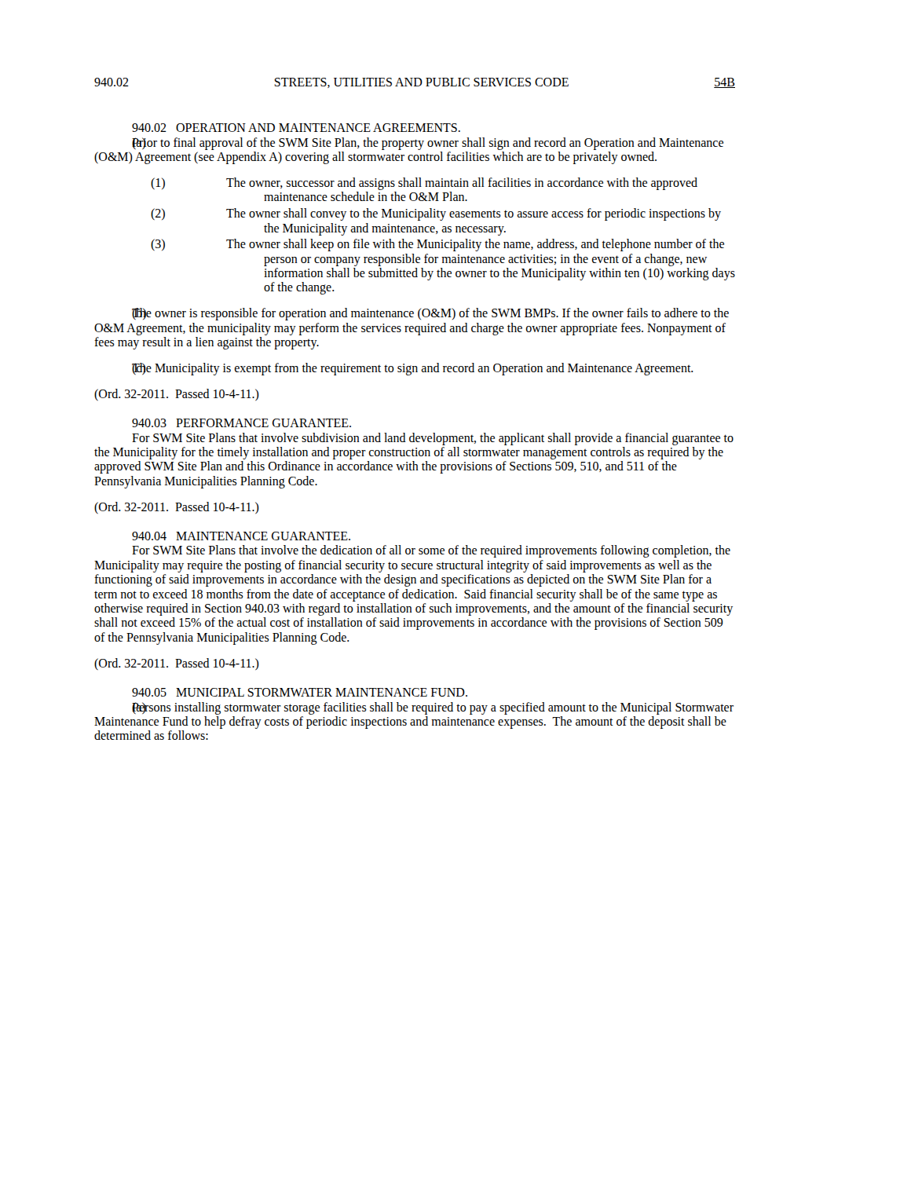940.02 STREETS, UTILITIES AND PUBLIC SERVICES CODE 54B
940.02 OPERATION AND MAINTENANCE AGREEMENTS.
(a) Prior to final approval of the SWM Site Plan, the property owner shall sign and record an Operation and Maintenance (O&M) Agreement (see Appendix A) covering all stormwater control facilities which are to be privately owned.
(1) The owner, successor and assigns shall maintain all facilities in accordance with the approved maintenance schedule in the O&M Plan.
(2) The owner shall convey to the Municipality easements to assure access for periodic inspections by the Municipality and maintenance, as necessary.
(3) The owner shall keep on file with the Municipality the name, address, and telephone number of the person or company responsible for maintenance activities; in the event of a change, new information shall be submitted by the owner to the Municipality within ten (10) working days of the change.
(b) The owner is responsible for operation and maintenance (O&M) of the SWM BMPs. If the owner fails to adhere to the O&M Agreement, the municipality may perform the services required and charge the owner appropriate fees. Nonpayment of fees may result in a lien against the property.
(c) The Municipality is exempt from the requirement to sign and record an Operation and Maintenance Agreement.
(Ord. 32-2011. Passed 10-4-11.)
940.03 PERFORMANCE GUARANTEE.
For SWM Site Plans that involve subdivision and land development, the applicant shall provide a financial guarantee to the Municipality for the timely installation and proper construction of all stormwater management controls as required by the approved SWM Site Plan and this Ordinance in accordance with the provisions of Sections 509, 510, and 511 of the Pennsylvania Municipalities Planning Code.
(Ord. 32-2011. Passed 10-4-11.)
940.04 MAINTENANCE GUARANTEE.
For SWM Site Plans that involve the dedication of all or some of the required improvements following completion, the Municipality may require the posting of financial security to secure structural integrity of said improvements as well as the functioning of said improvements in accordance with the design and specifications as depicted on the SWM Site Plan for a term not to exceed 18 months from the date of acceptance of dedication. Said financial security shall be of the same type as otherwise required in Section 940.03 with regard to installation of such improvements, and the amount of the financial security shall not exceed 15% of the actual cost of installation of said improvements in accordance with the provisions of Section 509 of the Pennsylvania Municipalities Planning Code.
(Ord. 32-2011. Passed 10-4-11.)
940.05 MUNICIPAL STORMWATER MAINTENANCE FUND.
(a) Persons installing stormwater storage facilities shall be required to pay a specified amount to the Municipal Stormwater Maintenance Fund to help defray costs of periodic inspections and maintenance expenses. The amount of the deposit shall be determined as follows: